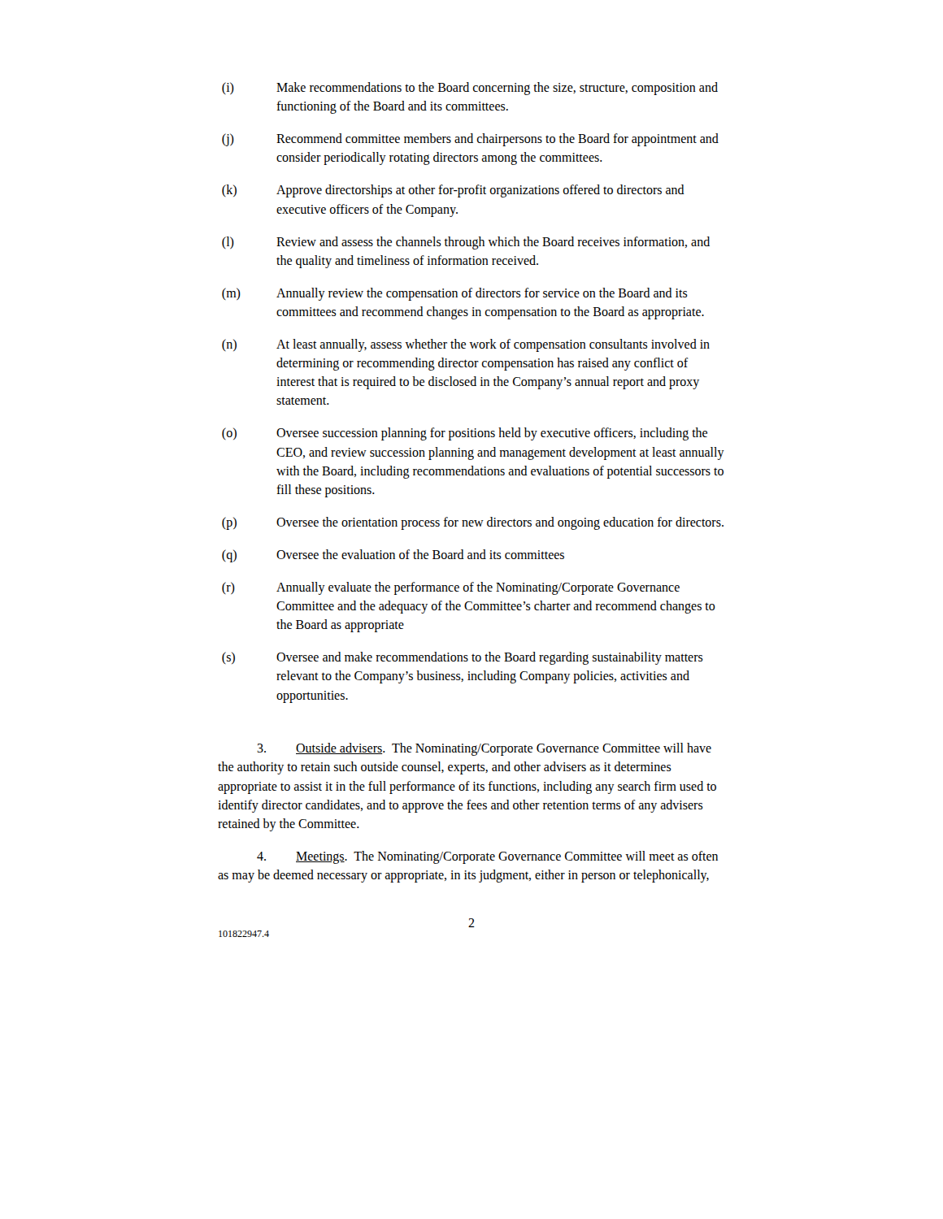(i) Make recommendations to the Board concerning the size, structure, composition and functioning of the Board and its committees.
(j) Recommend committee members and chairpersons to the Board for appointment and consider periodically rotating directors among the committees.
(k) Approve directorships at other for-profit organizations offered to directors and executive officers of the Company.
(l) Review and assess the channels through which the Board receives information, and the quality and timeliness of information received.
(m) Annually review the compensation of directors for service on the Board and its committees and recommend changes in compensation to the Board as appropriate.
(n) At least annually, assess whether the work of compensation consultants involved in determining or recommending director compensation has raised any conflict of interest that is required to be disclosed in the Company’s annual report and proxy statement.
(o) Oversee succession planning for positions held by executive officers, including the CEO, and review succession planning and management development at least annually with the Board, including recommendations and evaluations of potential successors to fill these positions.
(p) Oversee the orientation process for new directors and ongoing education for directors.
(q) Oversee the evaluation of the Board and its committees
(r) Annually evaluate the performance of the Nominating/Corporate Governance Committee and the adequacy of the Committee’s charter and recommend changes to the Board as appropriate
(s) Oversee and make recommendations to the Board regarding sustainability matters relevant to the Company’s business, including Company policies, activities and opportunities.
3. Outside advisers. The Nominating/Corporate Governance Committee will have the authority to retain such outside counsel, experts, and other advisers as it determines appropriate to assist it in the full performance of its functions, including any search firm used to identify director candidates, and to approve the fees and other retention terms of any advisers retained by the Committee.
4. Meetings. The Nominating/Corporate Governance Committee will meet as often as may be deemed necessary or appropriate, in its judgment, either in person or telephonically,
2
101822947.4